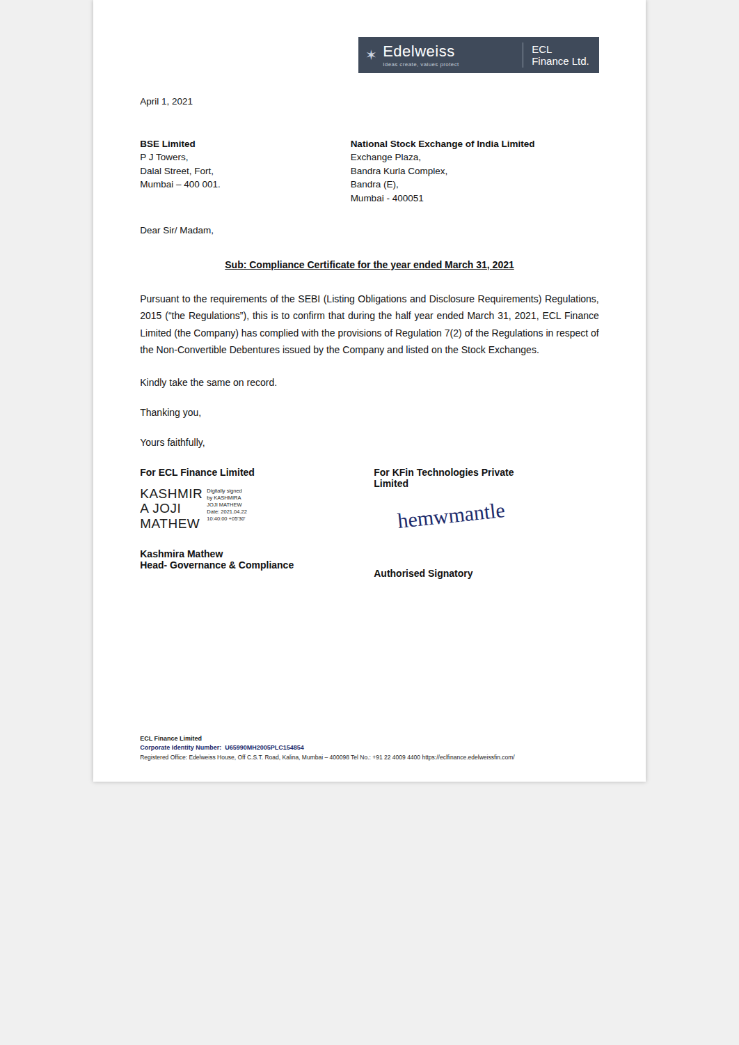✶
Edelweiss
Ideas create, values protect
ECL
Finance Ltd.
April 1, 2021
BSE Limited
P J Towers,
Dalal Street, Fort,
Mumbai – 400 001.
National Stock Exchange of India Limited
Exchange Plaza,
Bandra Kurla Complex,
Bandra (E),
Mumbai - 400051
Dear Sir/ Madam,
Sub: Compliance Certificate for the year ended March 31, 2021
Pursuant to the requirements of the SEBI (Listing Obligations and Disclosure Requirements) Regulations, 2015 (“the Regulations”), this is to confirm that during the half year ended March 31, 2021, ECL Finance Limited (the Company) has complied with the provisions of Regulation 7(2) of the Regulations in respect of the Non-Convertible Debentures issued by the Company and listed on the Stock Exchanges.
Kindly take the same on record.
Thanking you,
Yours faithfully,
For ECL Finance Limited
KASHMIR
A JOJI
MATHEW
Digitally signed
by KASHMIRA
JOJI MATHEW
Date: 2021.04.22
10:40:00 +05'30'
Kashmira Mathew
Head- Governance & Compliance
For KFin Technologies Private
Limited
hemwmantle
Authorised Signatory
ECL Finance Limited
Corporate Identity Number: U65990MH2005PLC154854
Registered Office: Edelweiss House, Off C.S.T. Road, Kalina, Mumbai – 400098 Tel No.: +91 22 4009 4400 https://eclfinance.edelweissfin.com/